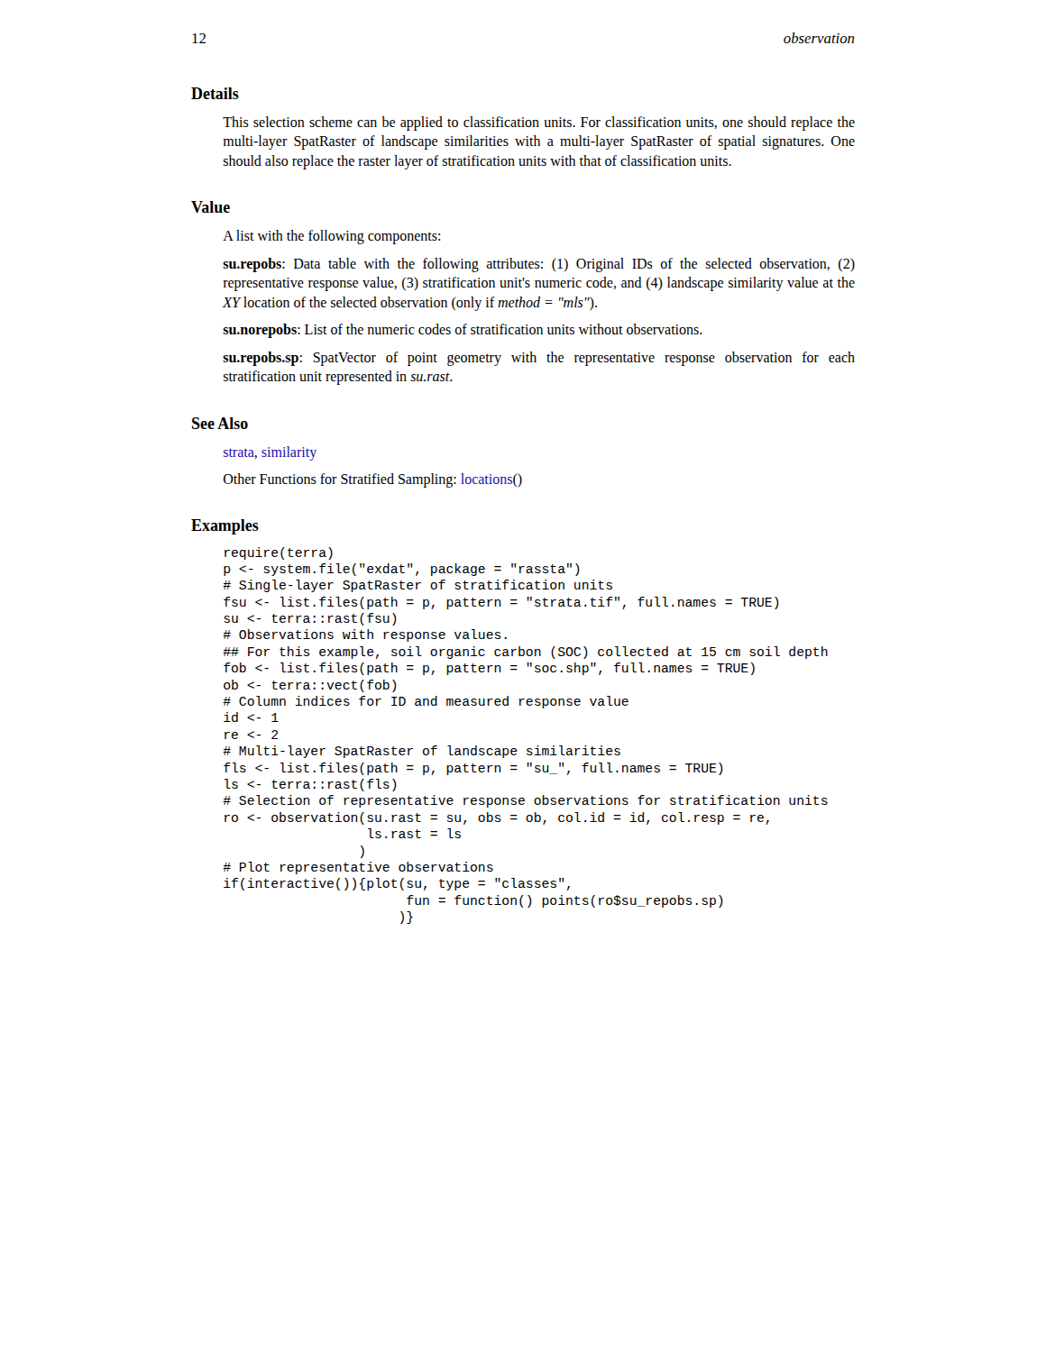12 observation
Details
This selection scheme can be applied to classification units. For classification units, one should replace the multi-layer SpatRaster of landscape similarities with a multi-layer SpatRaster of spatial signatures. One should also replace the raster layer of stratification units with that of classification units.
Value
A list with the following components:
su.repobs: Data table with the following attributes: (1) Original IDs of the selected observation, (2) representative response value, (3) stratification unit's numeric code, and (4) landscape similarity value at the XY location of the selected observation (only if method = "mls").
su.norepobs: List of the numeric codes of stratification units without observations.
su.repobs.sp: SpatVector of point geometry with the representative response observation for each stratification unit represented in su.rast.
See Also
strata, similarity
Other Functions for Stratified Sampling: locations()
Examples
require(terra)
p <- system.file("exdat", package = "rassta")
# Single-layer SpatRaster of stratification units
fsu <- list.files(path = p, pattern = "strata.tif", full.names = TRUE)
su <- terra::rast(fsu)
# Observations with response values.
## For this example, soil organic carbon (SOC) collected at 15 cm soil depth
fob <- list.files(path = p, pattern = "soc.shp", full.names = TRUE)
ob <- terra::vect(fob)
# Column indices for ID and measured response value
id <- 1
re <- 2
# Multi-layer SpatRaster of landscape similarities
fls <- list.files(path = p, pattern = "su_", full.names = TRUE)
ls <- terra::rast(fls)
# Selection of representative response observations for stratification units
ro <- observation(su.rast = su, obs = ob, col.id = id, col.resp = re,
                  ls.rast = ls
                 )
# Plot representative observations
if(interactive()){plot(su, type = "classes",
                       fun = function() points(ro$su_repobs.sp)
                      )}